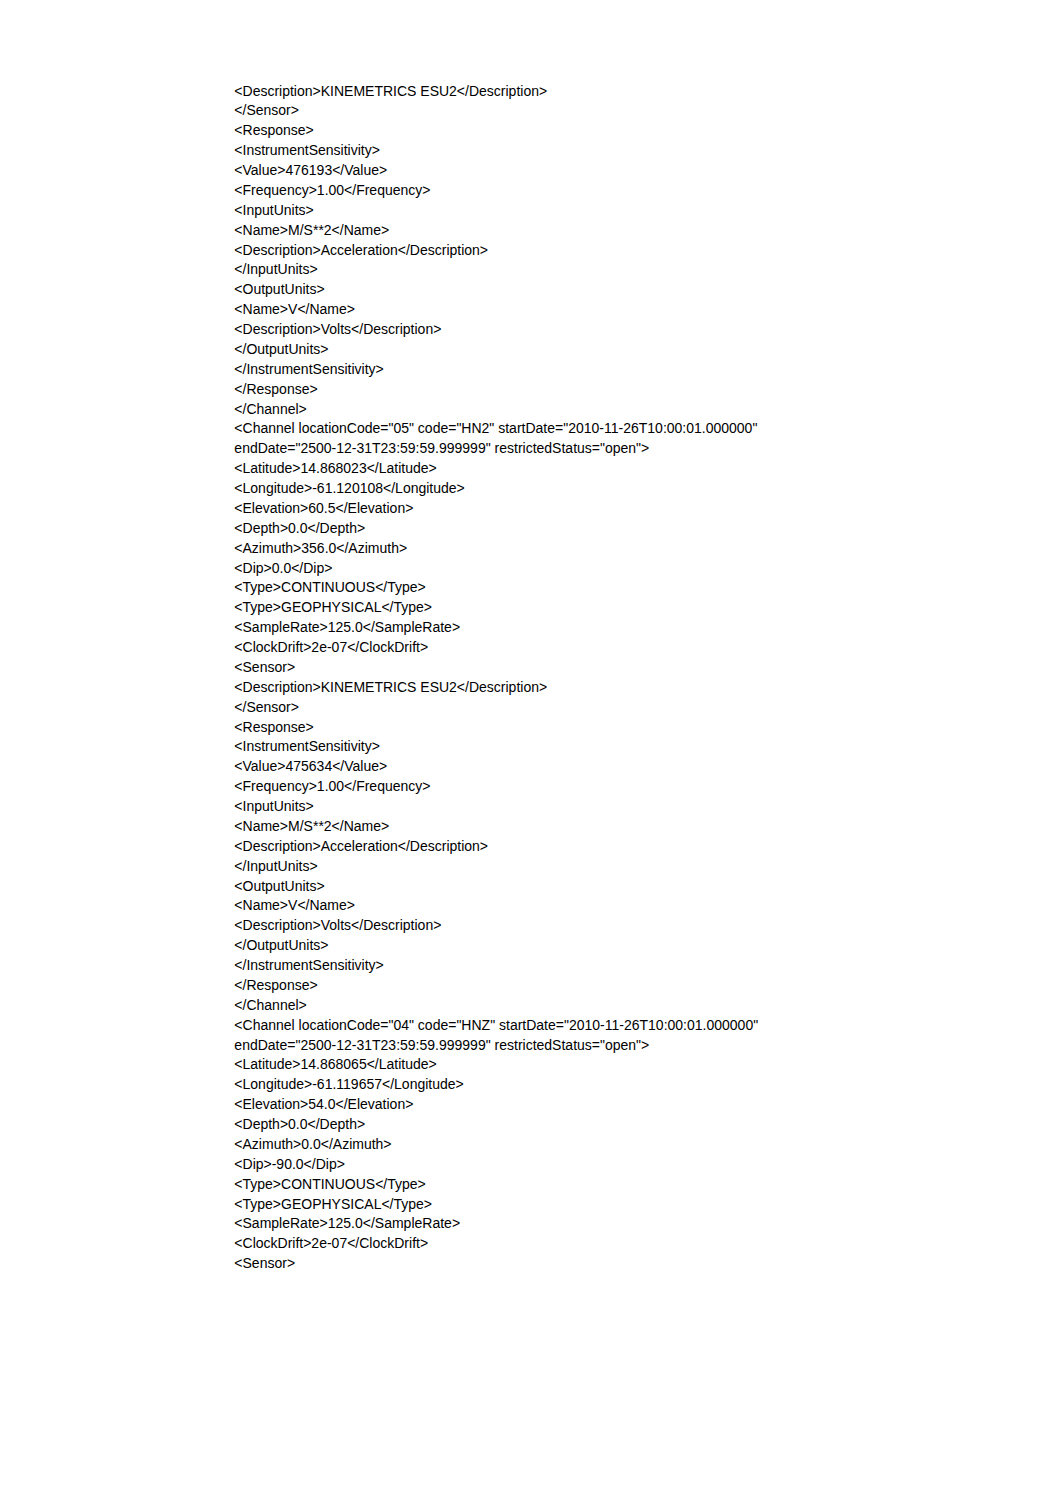<Description>KINEMETRICS ESU2</Description>
</Sensor>
<Response>
<InstrumentSensitivity>
<Value>476193</Value>
<Frequency>1.00</Frequency>
<InputUnits>
<Name>M/S**2</Name>
<Description>Acceleration</Description>
</InputUnits>
<OutputUnits>
<Name>V</Name>
<Description>Volts</Description>
</OutputUnits>
</InstrumentSensitivity>
</Response>
</Channel>
<Channel locationCode="05" code="HN2" startDate="2010-11-26T10:00:01.000000"
endDate="2500-12-31T23:59:59.999999" restrictedStatus="open">
<Latitude>14.868023</Latitude>
<Longitude>-61.120108</Longitude>
<Elevation>60.5</Elevation>
<Depth>0.0</Depth>
<Azimuth>356.0</Azimuth>
<Dip>0.0</Dip>
<Type>CONTINUOUS</Type>
<Type>GEOPHYSICAL</Type>
<SampleRate>125.0</SampleRate>
<ClockDrift>2e-07</ClockDrift>
<Sensor>
<Description>KINEMETRICS ESU2</Description>
</Sensor>
<Response>
<InstrumentSensitivity>
<Value>475634</Value>
<Frequency>1.00</Frequency>
<InputUnits>
<Name>M/S**2</Name>
<Description>Acceleration</Description>
</InputUnits>
<OutputUnits>
<Name>V</Name>
<Description>Volts</Description>
</OutputUnits>
</InstrumentSensitivity>
</Response>
</Channel>
<Channel locationCode="04" code="HNZ" startDate="2010-11-26T10:00:01.000000"
endDate="2500-12-31T23:59:59.999999" restrictedStatus="open">
<Latitude>14.868065</Latitude>
<Longitude>-61.119657</Longitude>
<Elevation>54.0</Elevation>
<Depth>0.0</Depth>
<Azimuth>0.0</Azimuth>
<Dip>-90.0</Dip>
<Type>CONTINUOUS</Type>
<Type>GEOPHYSICAL</Type>
<SampleRate>125.0</SampleRate>
<ClockDrift>2e-07</ClockDrift>
<Sensor>